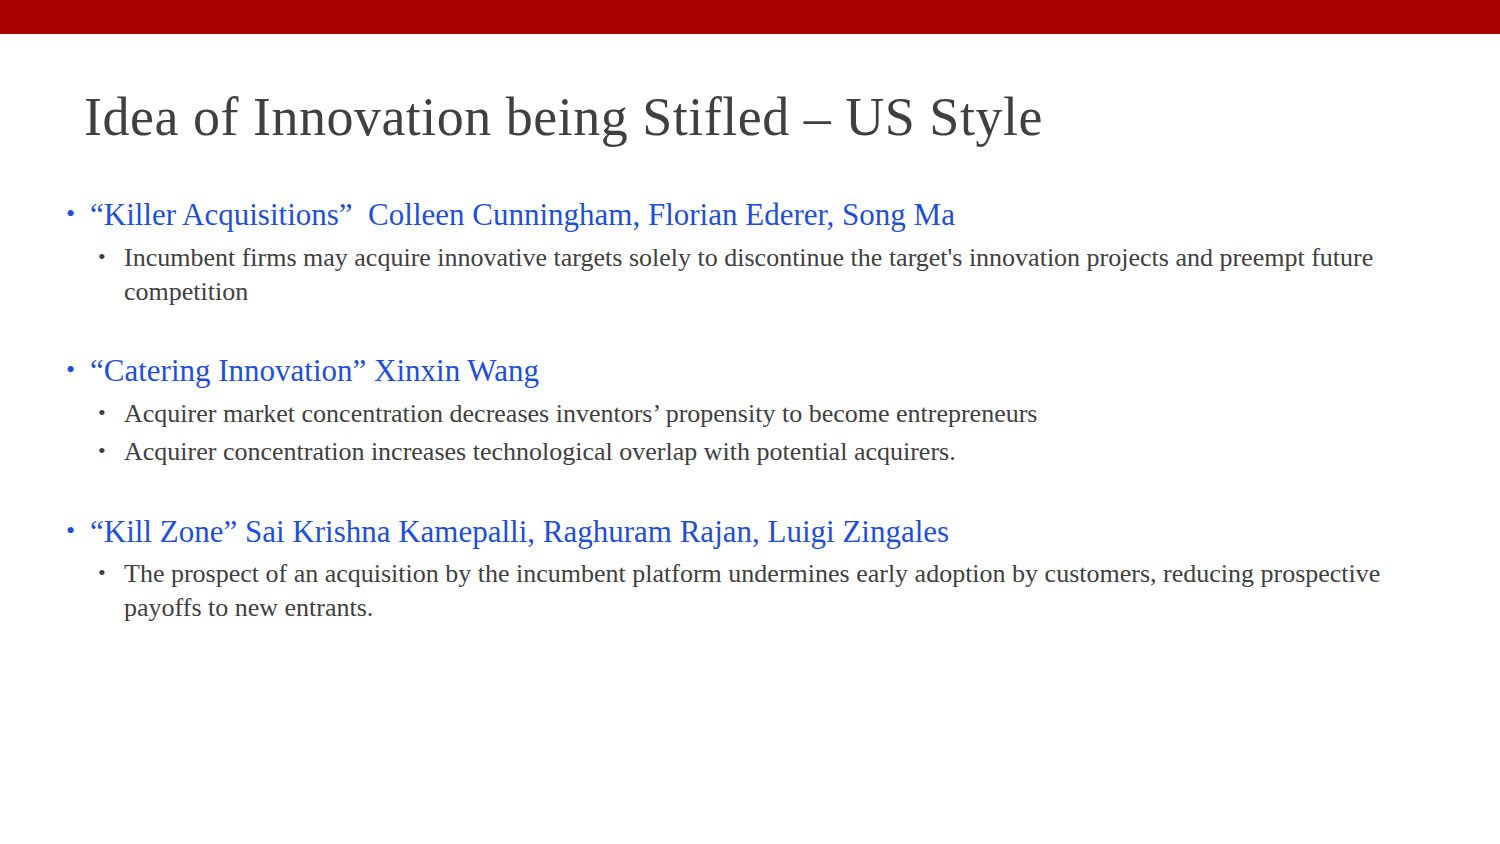Idea of Innovation being Stifled – US Style
“Killer Acquisitions” Colleen Cunningham, Florian Ederer, Song Ma
Incumbent firms may acquire innovative targets solely to discontinue the target's innovation projects and preempt future competition
“Catering Innovation” Xinxin Wang
Acquirer market concentration decreases inventors’ propensity to become entrepreneurs
Acquirer concentration increases technological overlap with potential acquirers.
“Kill Zone” Sai Krishna Kamepalli, Raghuram Rajan, Luigi Zingales
The prospect of an acquisition by the incumbent platform undermines early adoption by customers, reducing prospective payoffs to new entrants.